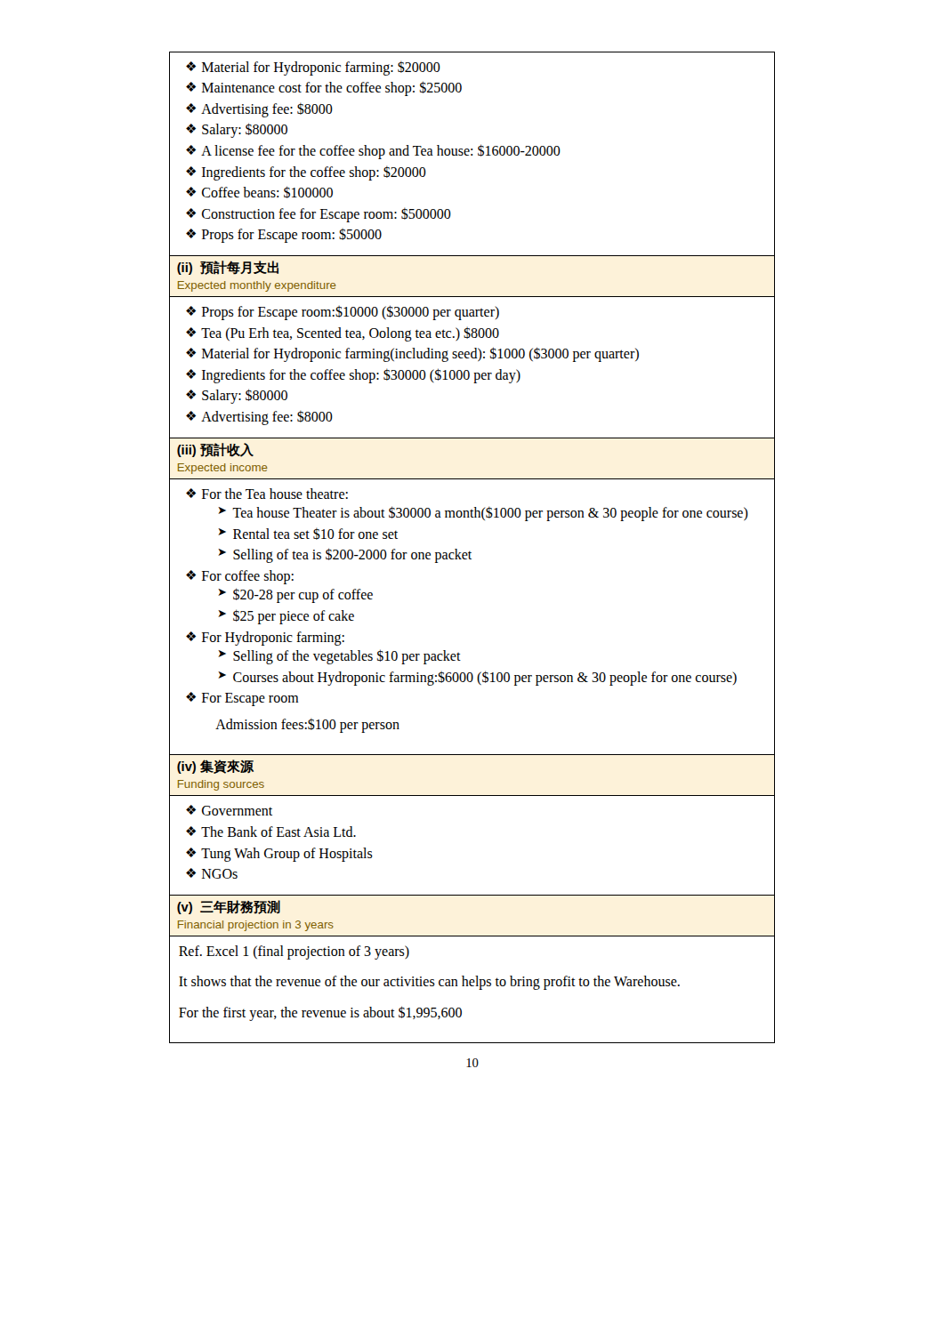| Material for Hydroponic farming: $20000 Maintenance cost for the coffee shop: $25000 Advertising fee: $8000 Salary: $80000 A license fee for the coffee shop and Tea house: $16000-20000 Ingredients for the coffee shop: $20000 Coffee beans: $100000 Construction fee for Escape room: $500000 Props for Escape room: $50000 |
| (ii) 預計每月支出 Expected monthly expenditure |
| Props for Escape room:$10000 ($30000 per quarter) Tea (Pu Erh tea, Scented tea, Oolong tea etc.) $8000 Material for Hydroponic farming(including seed): $1000 ($3000 per quarter) Ingredients for the coffee shop: $30000 ($1000 per day) Salary: $80000 Advertising fee: $8000 |
| (iii) 預計收入 Expected income |
| For the Tea house theatre: Tea house Theater is about $30000 a month($1000 per person & 30 people for one course) Rental tea set $10 for one set Selling of tea is $200-2000 for one packet For coffee shop: $20-28 per cup of coffee $25 per piece of cake For Hydroponic farming: Selling of the vegetables $10 per packet Courses about Hydroponic farming:$6000 ($100 per person & 30 people for one course) For Escape room Admission fees:$100 per person |
| (iv) 集資來源 Funding sources |
| Government The Bank of East Asia Ltd. Tung Wah Group of Hospitals NGOs |
| (v) 三年財務預測 Financial projection in 3 years |
| Ref. Excel 1 (final projection of 3 years) It shows that the revenue of the our activities can helps to bring profit to the Warehouse. For the first year, the revenue is about $1,995,600 |
10